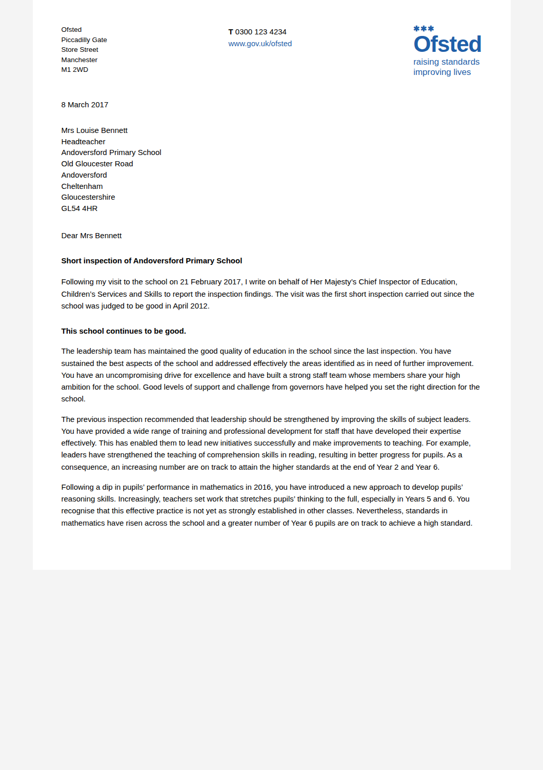Ofsted Piccadilly Gate Store Street Manchester M1 2WD
T 0300 123 4234 www.gov.uk/ofsted
✱✱✱
Ofsted
raising standards
improving lives
8 March 2017
Mrs Louise Bennett Headteacher Andoversford Primary School Old Gloucester Road Andoversford Cheltenham Gloucestershire GL54 4HR
Dear Mrs Bennett
Short inspection of Andoversford Primary School
Following my visit to the school on 21 February 2017, I write on behalf of Her Majesty’s Chief Inspector of Education, Children’s Services and Skills to report the inspection findings. The visit was the first short inspection carried out since the school was judged to be good in April 2012.
This school continues to be good.
The leadership team has maintained the good quality of education in the school since the last inspection. You have sustained the best aspects of the school and addressed effectively the areas identified as in need of further improvement. You have an uncompromising drive for excellence and have built a strong staff team whose members share your high ambition for the school. Good levels of support and challenge from governors have helped you set the right direction for the school.
The previous inspection recommended that leadership should be strengthened by improving the skills of subject leaders. You have provided a wide range of training and professional development for staff that have developed their expertise effectively. This has enabled them to lead new initiatives successfully and make improvements to teaching. For example, leaders have strengthened the teaching of comprehension skills in reading, resulting in better progress for pupils. As a consequence, an increasing number are on track to attain the higher standards at the end of Year 2 and Year 6.
Following a dip in pupils’ performance in mathematics in 2016, you have introduced a new approach to develop pupils’ reasoning skills. Increasingly, teachers set work that stretches pupils’ thinking to the full, especially in Years 5 and 6. You recognise that this effective practice is not yet as strongly established in other classes. Nevertheless, standards in mathematics have risen across the school and a greater number of Year 6 pupils are on track to achieve a high standard.